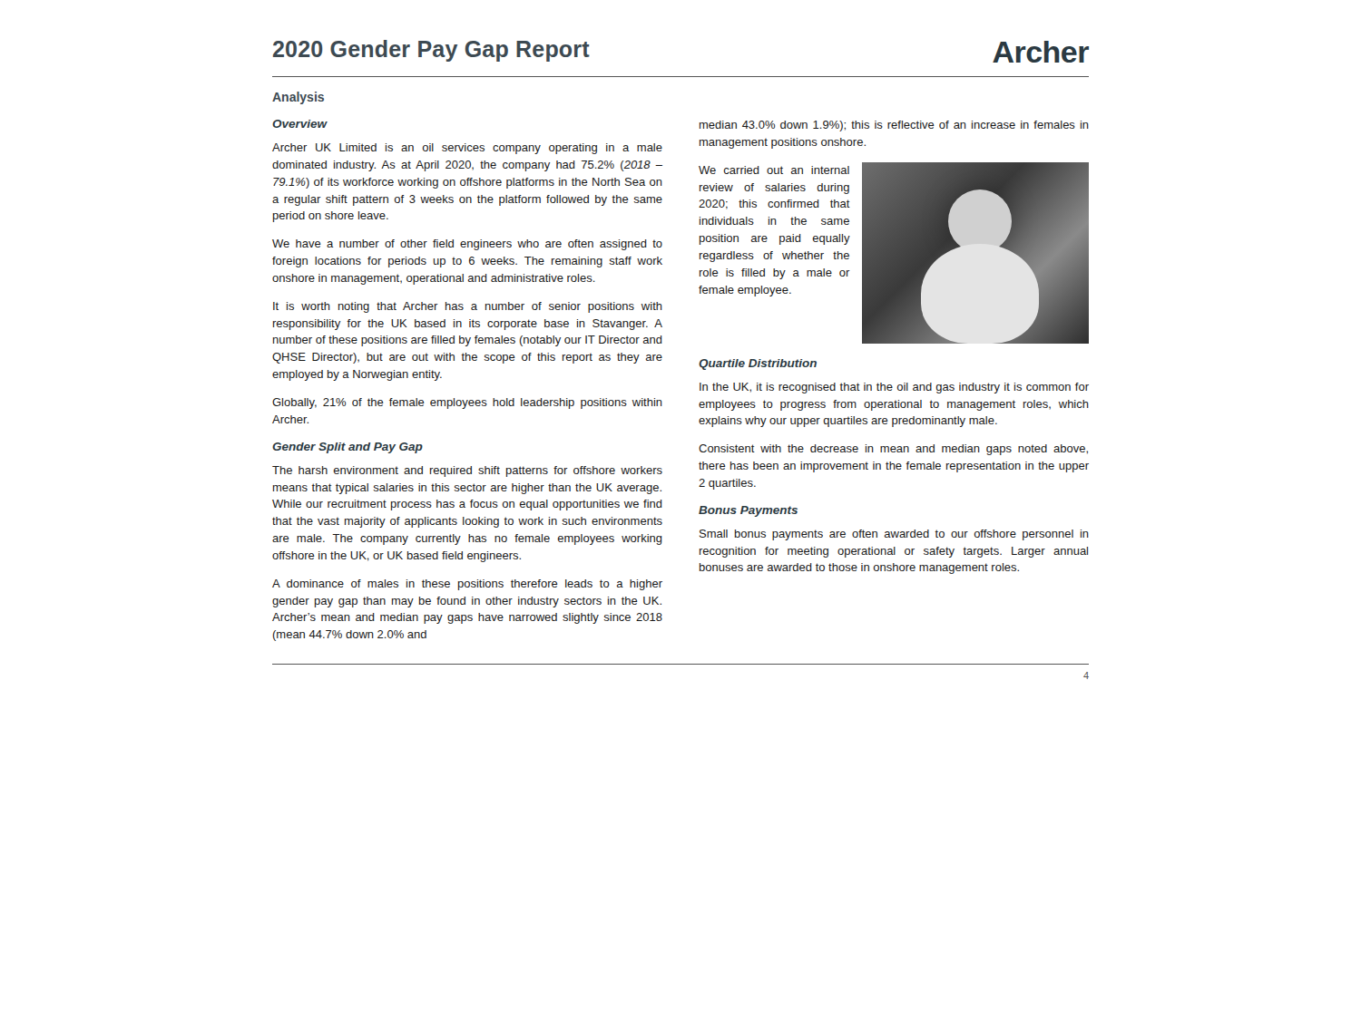2020 Gender Pay Gap Report
Archer
Analysis
Overview
Archer UK Limited is an oil services company operating in a male dominated industry. As at April 2020, the company had 75.2% (2018 – 79.1%) of its workforce working on offshore platforms in the North Sea on a regular shift pattern of 3 weeks on the platform followed by the same period on shore leave.
We have a number of other field engineers who are often assigned to foreign locations for periods up to 6 weeks. The remaining staff work onshore in management, operational and administrative roles.
It is worth noting that Archer has a number of senior positions with responsibility for the UK based in its corporate base in Stavanger. A number of these positions are filled by females (notably our IT Director and QHSE Director), but are out with the scope of this report as they are employed by a Norwegian entity.
Globally, 21% of the female employees hold leadership positions within Archer.
Gender Split and Pay Gap
The harsh environment and required shift patterns for offshore workers means that typical salaries in this sector are higher than the UK average. While our recruitment process has a focus on equal opportunities we find that the vast majority of applicants looking to work in such environments are male. The company currently has no female employees working offshore in the UK, or UK based field engineers.
A dominance of males in these positions therefore leads to a higher gender pay gap than may be found in other industry sectors in the UK. Archer’s mean and median pay gaps have narrowed slightly since 2018 (mean 44.7% down 2.0% and
median 43.0% down 1.9%); this is reflective of an increase in females in management positions onshore.
We carried out an internal review of salaries during 2020; this confirmed that individuals in the same position are paid equally regardless of whether the role is filled by a male or female employee.
Quartile Distribution
In the UK, it is recognised that in the oil and gas industry it is common for employees to progress from operational to management roles, which explains why our upper quartiles are predominantly male.
Consistent with the decrease in mean and median gaps noted above, there has been an improvement in the female representation in the upper 2 quartiles.
Bonus Payments
Small bonus payments are often awarded to our offshore personnel in recognition for meeting operational or safety targets. Larger annual bonuses are awarded to those in onshore management roles.
4